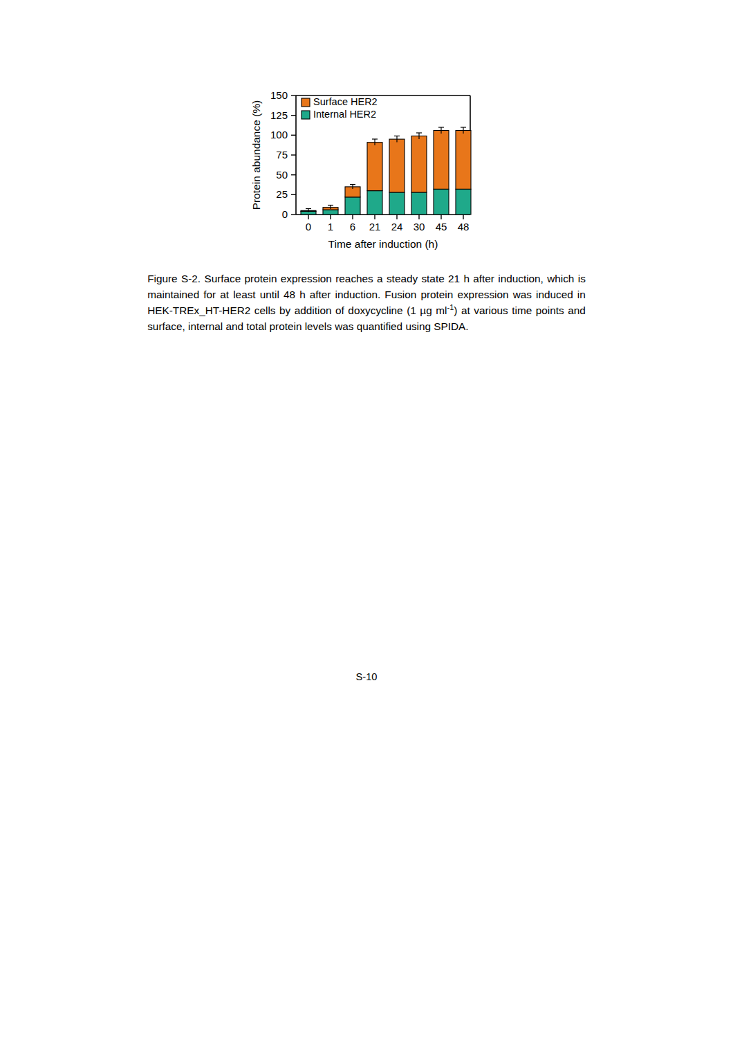0 25 50 75 100 125 150 Protein abundance (%) 0 1 6 21 24 30 45 48 Time after induction (h) Surface HER2 Internal HER2
Figure S-2. Surface protein expression reaches a steady state 21 h after induction, which is maintained for at least until 48 h after induction. Fusion protein expression was induced in HEK-TREx_HT-HER2 cells by addition of doxycycline (1 µg ml-1) at various time points and surface, internal and total protein levels was quantified using SPIDA.
S-10